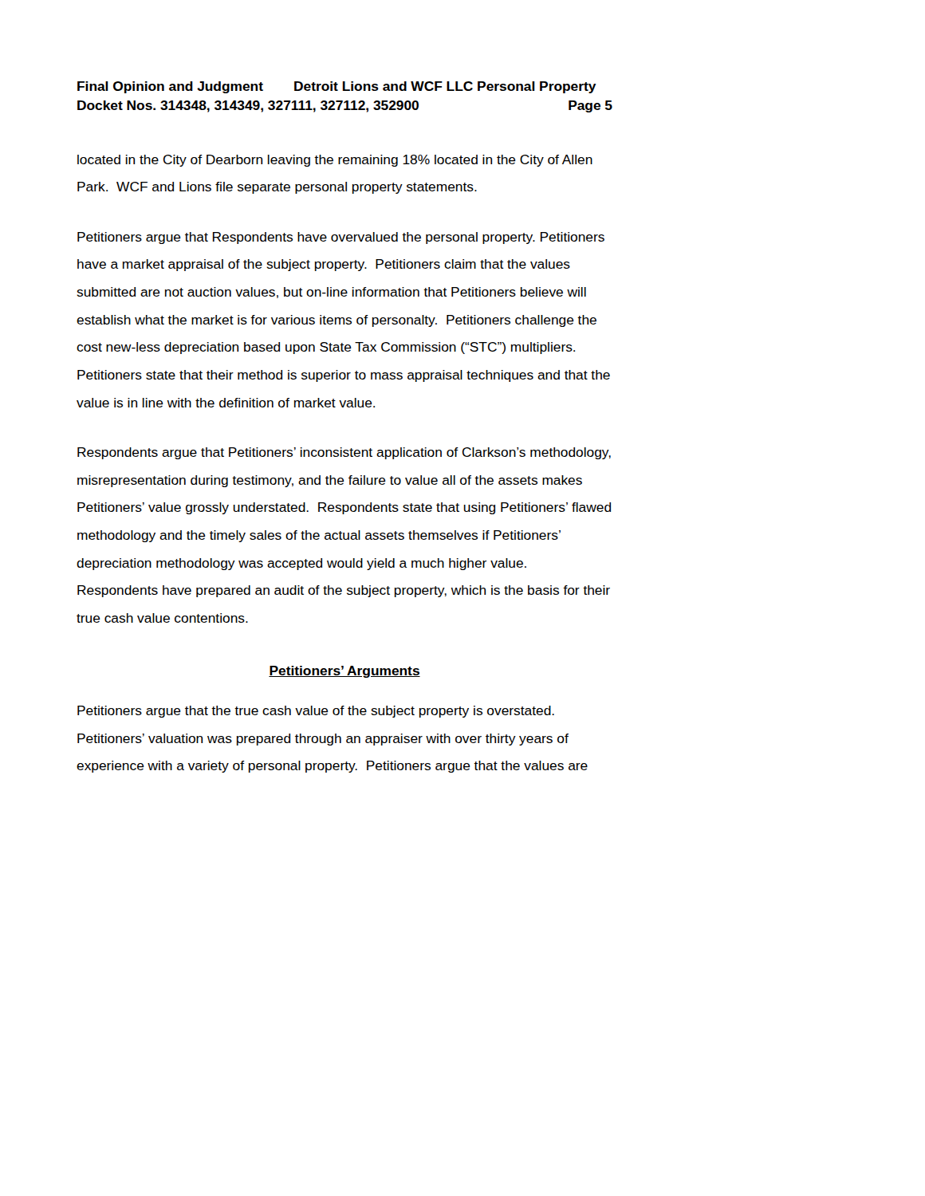Final Opinion and Judgment Detroit Lions and WCF LLC Personal Property
Docket Nos. 314348, 314349, 327111, 327112, 352900 Page 5
located in the City of Dearborn leaving the remaining 18% located in the City of Allen Park. WCF and Lions file separate personal property statements.
Petitioners argue that Respondents have overvalued the personal property. Petitioners have a market appraisal of the subject property. Petitioners claim that the values submitted are not auction values, but on-line information that Petitioners believe will establish what the market is for various items of personalty. Petitioners challenge the cost new-less depreciation based upon State Tax Commission (“STC”) multipliers. Petitioners state that their method is superior to mass appraisal techniques and that the value is in line with the definition of market value.
Respondents argue that Petitioners’ inconsistent application of Clarkson’s methodology, misrepresentation during testimony, and the failure to value all of the assets makes Petitioners’ value grossly understated. Respondents state that using Petitioners’ flawed methodology and the timely sales of the actual assets themselves if Petitioners’ depreciation methodology was accepted would yield a much higher value. Respondents have prepared an audit of the subject property, which is the basis for their true cash value contentions.
Petitioners’ Arguments
Petitioners argue that the true cash value of the subject property is overstated. Petitioners’ valuation was prepared through an appraiser with over thirty years of experience with a variety of personal property. Petitioners argue that the values are